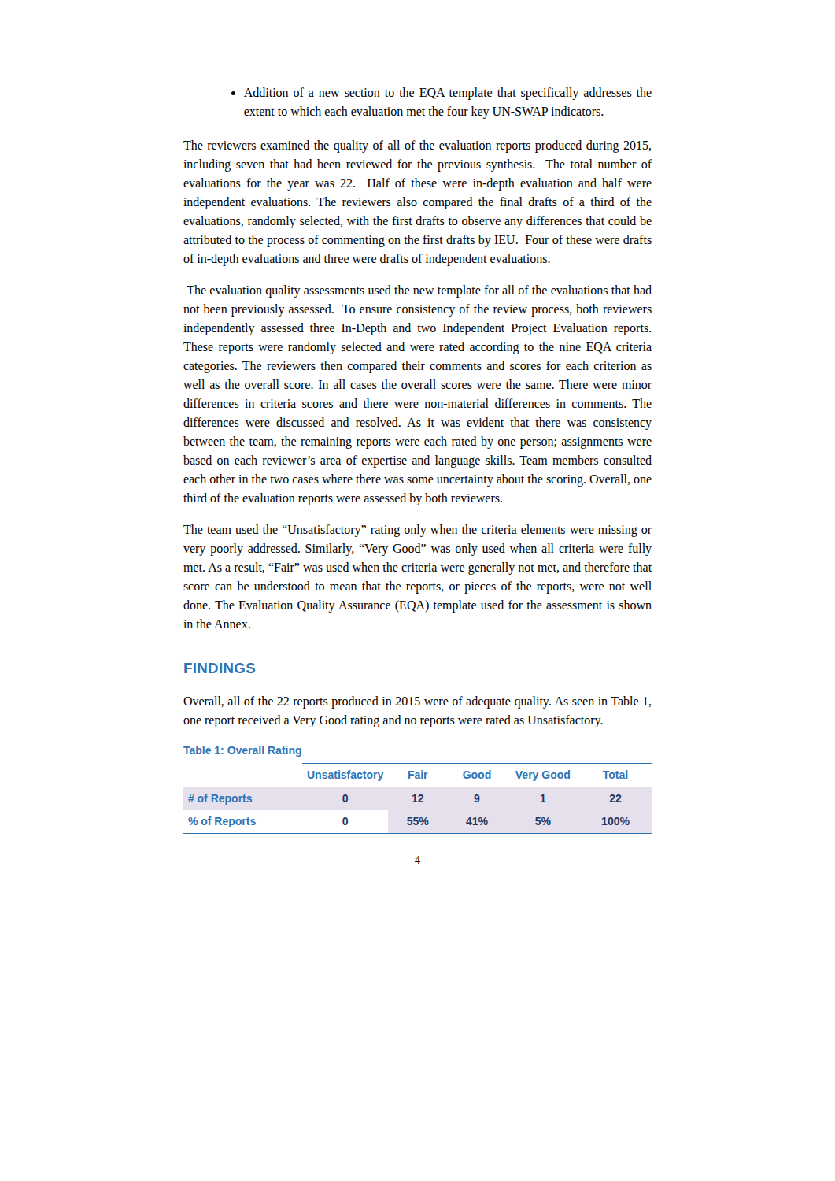Addition of a new section to the EQA template that specifically addresses the extent to which each evaluation met the four key UN-SWAP indicators.
The reviewers examined the quality of all of the evaluation reports produced during 2015, including seven that had been reviewed for the previous synthesis. The total number of evaluations for the year was 22. Half of these were in-depth evaluation and half were independent evaluations. The reviewers also compared the final drafts of a third of the evaluations, randomly selected, with the first drafts to observe any differences that could be attributed to the process of commenting on the first drafts by IEU. Four of these were drafts of in-depth evaluations and three were drafts of independent evaluations.
The evaluation quality assessments used the new template for all of the evaluations that had not been previously assessed. To ensure consistency of the review process, both reviewers independently assessed three In-Depth and two Independent Project Evaluation reports. These reports were randomly selected and were rated according to the nine EQA criteria categories. The reviewers then compared their comments and scores for each criterion as well as the overall score. In all cases the overall scores were the same. There were minor differences in criteria scores and there were non-material differences in comments. The differences were discussed and resolved. As it was evident that there was consistency between the team, the remaining reports were each rated by one person; assignments were based on each reviewer’s area of expertise and language skills. Team members consulted each other in the two cases where there was some uncertainty about the scoring. Overall, one third of the evaluation reports were assessed by both reviewers.
The team used the “Unsatisfactory” rating only when the criteria elements were missing or very poorly addressed. Similarly, “Very Good” was only used when all criteria were fully met. As a result, “Fair” was used when the criteria were generally not met, and therefore that score can be understood to mean that the reports, or pieces of the reports, were not well done. The Evaluation Quality Assurance (EQA) template used for the assessment is shown in the Annex.
FINDINGS
Overall, all of the 22 reports produced in 2015 were of adequate quality. As seen in Table 1, one report received a Very Good rating and no reports were rated as Unsatisfactory.
Table 1: Overall Rating
| | Unsatisfactory | Fair | Good | Very Good | Total |
| --- | --- | --- | --- | --- | --- |
| # of Reports | 0 | 12 | 9 | 1 | 22 |
| % of Reports | 0 | 55% | 41% | 5% | 100% |
4